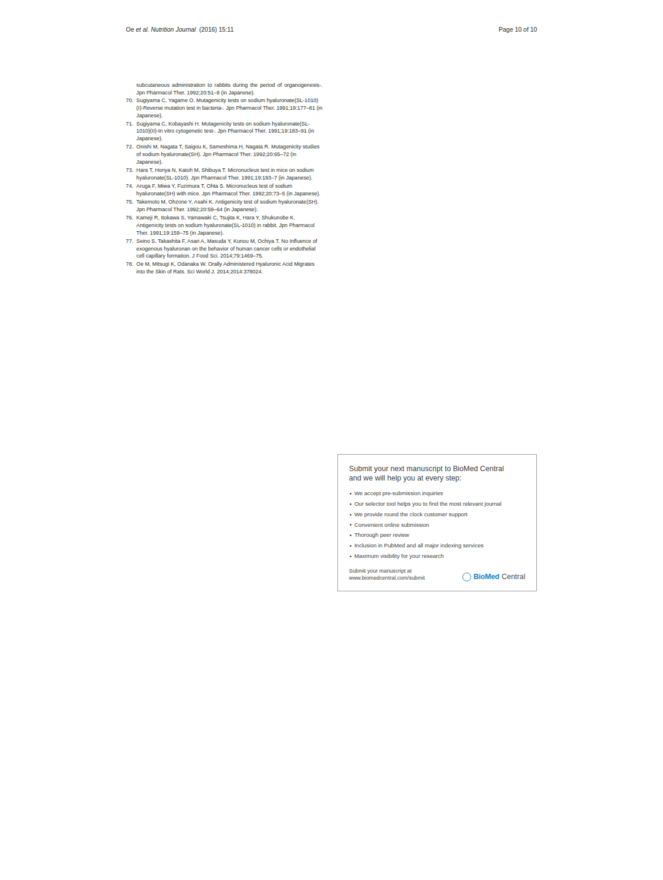Oe et al. Nutrition Journal (2016) 15:11
Page 10 of 10
subcutaneous administration to rabbits during the period of organogenesis-. Jpn Pharmacol Ther. 1992;20:51–8 (in Japanese).
70. Sugiyama C, Yagame O. Mutagenicity tests on sodium hyaluronate(SL-1010)(I)-Reverse mutation test in bacteria-. Jpn Pharmacol Ther. 1991;19:177–81 (in Japanese).
71. Sugiyama C, Kobayashi H. Mutagenicity tests on sodium hyaluronate(SL-1010)(II)-In vitro cytogenetic test-. Jpn Pharmacol Ther. 1991;19:183–91 (in Japanese).
72. Onishi M, Nagata T, Saigou K, Sameshima H, Nagata R. Mutagenicity studies of sodium hyaluronate(SH). Jpn Pharmacol Ther. 1992;20:65–72 (in Japanese).
73. Hara T, Horiya N, Katoh M, Shibuya T. Micronucleus test in mice on sodium hyaluronate(SL-1010). Jpn Pharmacol Ther. 1991;19:193–7 (in Japanese).
74. Aruga F, Miwa Y, Fuzimura T, Ohta S. Micronucleus test of sodium hyaluronate(SH) with mice. Jpn Pharmacol Ther. 1992;20:73–5 (in Japanese).
75. Takemoto M, Ohzone Y, Asahi K. Antigenicity test of sodium hyaluronate(SH). Jpn Pharmacol Ther. 1992;20:59–64 (in Japanese).
76. Kameji R, Itokawa S, Yamawaki C, Tsujita K, Hara Y, Shukunobe K. Antigenicity tests on sodium hyaluronate(SL-1010) in rabbit. Jpn Pharmacol Ther. 1991;19:159–75 (in Japanese).
77. Seino S, Takashita F, Asari A, Masuda Y, Kunou M, Ochiya T. No Influence of exogenous hyaluronan on the behavior of human cancer cells or endothelial cell capillary formation. J Food Sci. 2014;79:1469–75.
78. Oe M, Mitsugi K, Odanaka W. Orally Administered Hyaluronic Acid Migrates into the Skin of Rats. Sci World J. 2014;2014:378024.
Submit your next manuscript to BioMed Central
and we will help you at every step:
We accept pre-submission inquiries
Our selector tool helps you to find the most relevant journal
We provide round the clock customer support
Convenient online submission
Thorough peer review
Inclusion in PubMed and all major indexing services
Maximum visibility for your research
Submit your manuscript at
www.biomedcentral.com/submit
BioMed Central